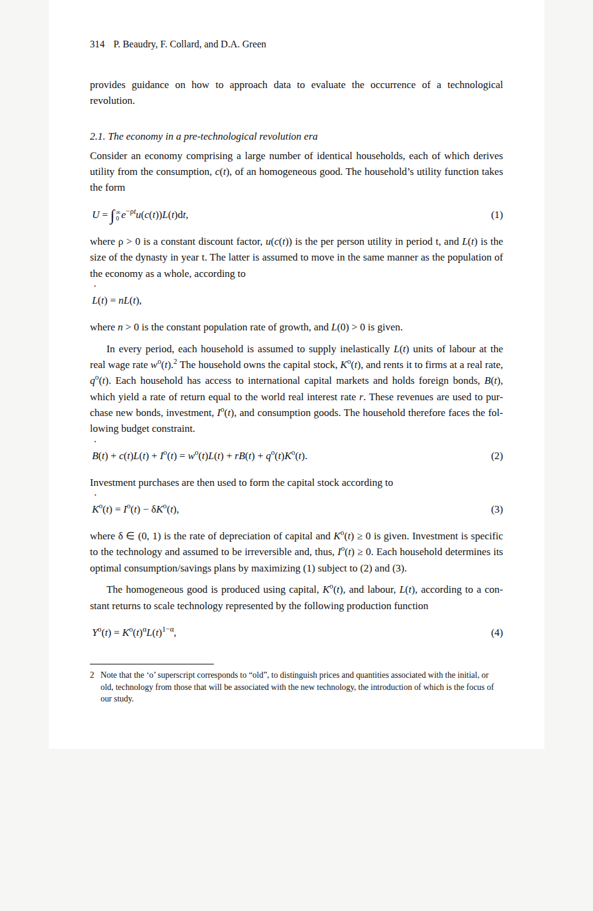314 P. Beaudry, F. Collard, and D.A. Green
provides guidance on how to approach data to evaluate the occurrence of a technological revolution.
2.1. The economy in a pre-technological revolution era
Consider an economy comprising a large number of identical households, each of which derives utility from the consumption, c(t), of an homogeneous good. The household’s utility function takes the form
U = ∫∞0 e−ρtu(c(t))L(t)dt, (1)
where ρ > 0 is a constant discount factor, u(c(t)) is the per person utility in period t, and L(t) is the size of the dynasty in year t. The latter is assumed to move in the same manner as the population of the economy as a whole, according to
L(t) = nL(t),
where n > 0 is the constant population rate of growth, and L(0) > 0 is given.
In every period, each household is assumed to supply inelastically L(t) units of labour at the real wage rate wo(t).2 The household owns the capital stock, Ko(t), and rents it to firms at a real rate, qo(t). Each household has access to international capital markets and holds foreign bonds, B(t), which yield a rate of return equal to the world real interest rate r. These revenues are used to purchase new bonds, investment, Io(t), and consumption goods. The household therefore faces the following budget constraint.
B(t) + c(t)L(t) + Io(t) = wo(t)L(t) + rB(t) + qo(t)Ko(t). (2)
Investment purchases are then used to form the capital stock according to
Ko(t) = Io(t) − δKo(t), (3)
where δ ∈ (0, 1) is the rate of depreciation of capital and Ko(t) ≥ 0 is given. Investment is specific to the technology and assumed to be irreversible and, thus, Io(t) ≥ 0. Each household determines its optimal consumption/savings plans by maximizing (1) subject to (2) and (3).
The homogeneous good is produced using capital, Ko(t), and labour, L(t), according to a constant returns to scale technology represented by the following production function
Yo(t) = Ko(t)αL(t)1−α, (4)
2 Note that the ‘o’ superscript corresponds to “old”, to distinguish prices and quantities associated with the initial, or old, technology from those that will be associated with the new technology, the introduction of which is the focus of our study.